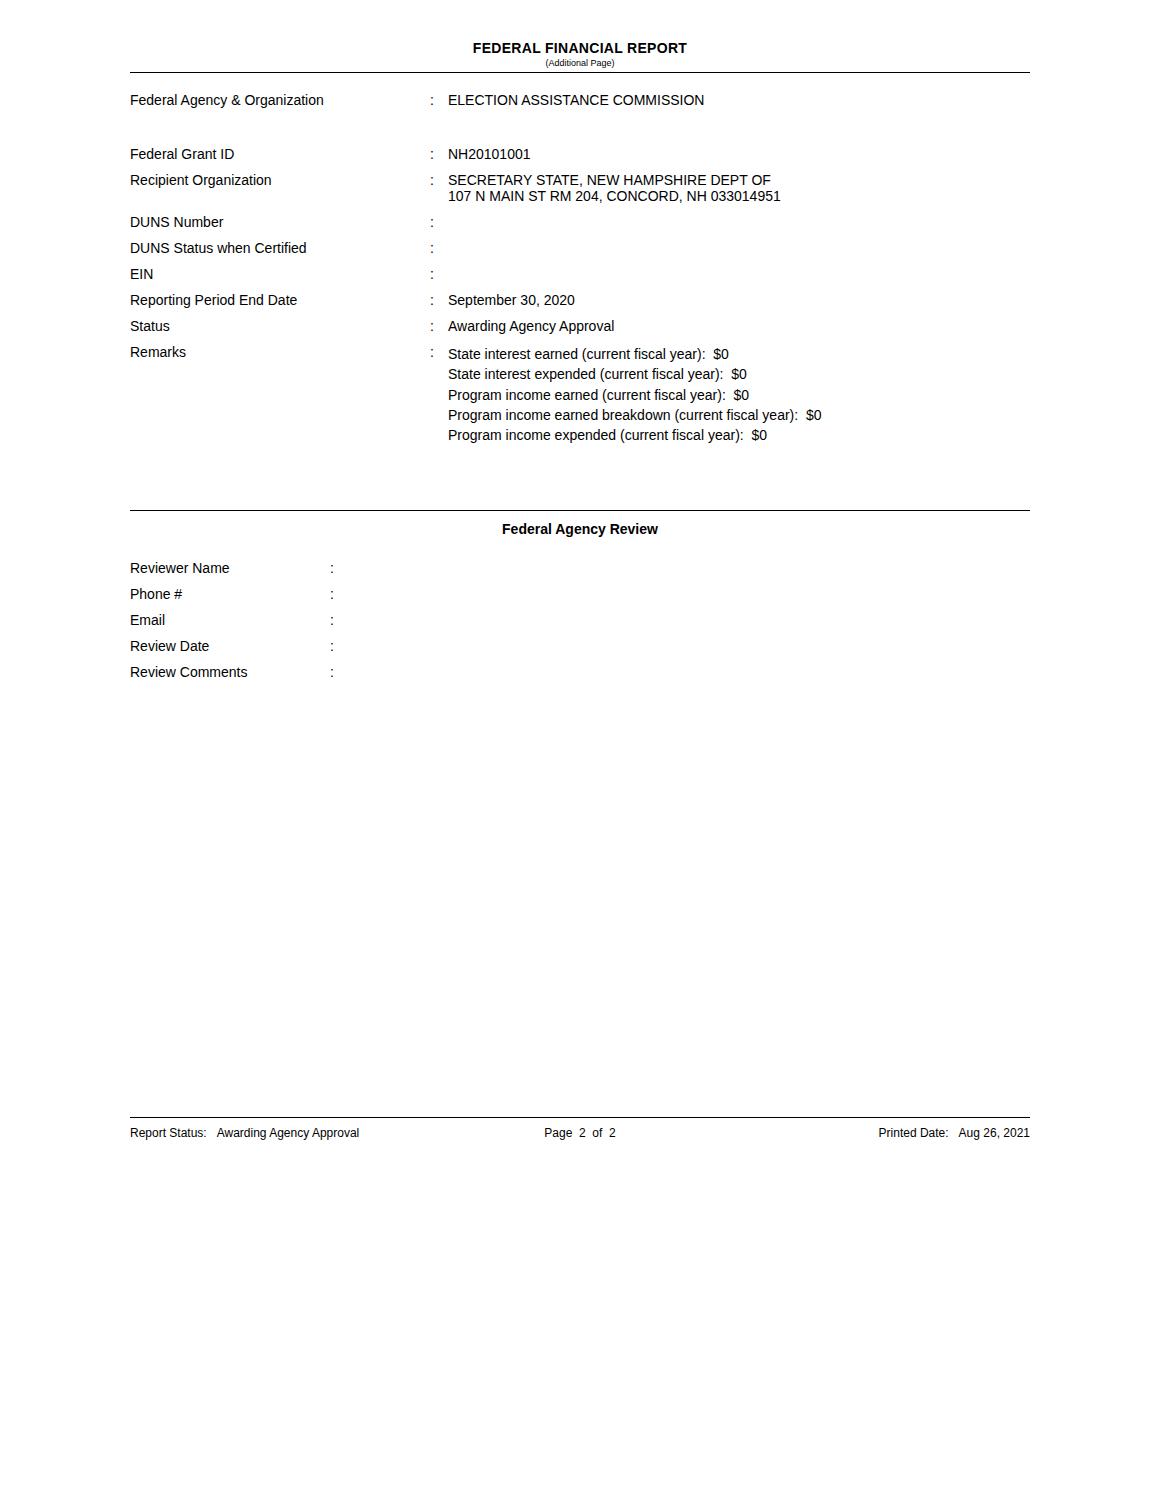FEDERAL FINANCIAL REPORT
(Additional Page)
| Federal Agency & Organization | : | ELECTION ASSISTANCE COMMISSION |
| Federal Grant ID | : | NH20101001 |
| Recipient Organization | : | SECRETARY STATE, NEW HAMPSHIRE DEPT OF 107 N MAIN ST RM 204, CONCORD, NH 033014951 |
| DUNS Number | : | |
| DUNS Status when Certified | : | |
| EIN | : | |
| Reporting Period End Date | : | September 30, 2020 |
| Status | : | Awarding Agency Approval |
| Remarks | : | State interest earned (current fiscal year): $0 State interest expended (current fiscal year): $0 Program income earned (current fiscal year): $0 Program income earned breakdown (current fiscal year): $0 Program income expended (current fiscal year): $0 |
Federal Agency Review
| Reviewer Name | : | |
| Phone # | : | |
| Email | : | |
| Review Date | : | |
| Review Comments | : | |
| Report Status: Awarding Agency Approval | Page 2 of 2 | Printed Date: Aug 26, 2021 |